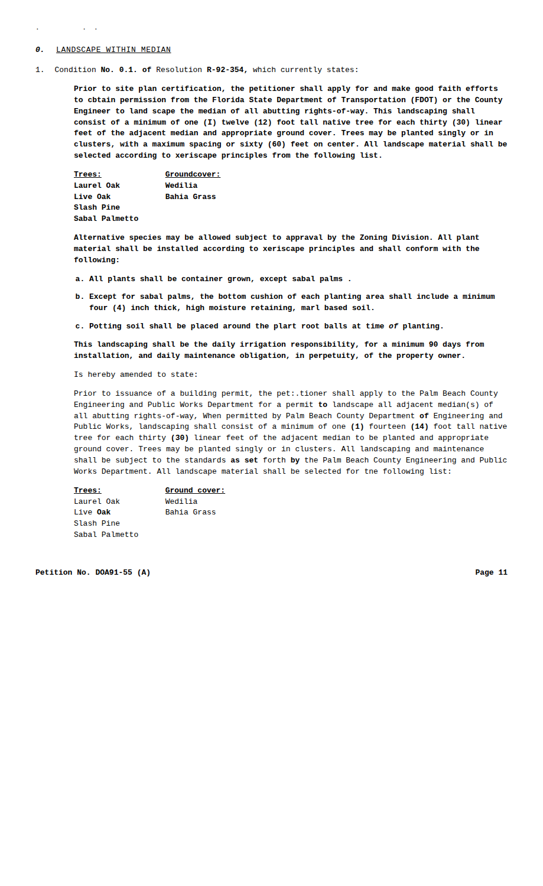. . .
0. LANDSCAPE WITHIN MEDIAN
1.
Condition No. 0.1. of Resolution R-92-354, which currently states:
Prior to site plan certification, the petitioner shall apply for and make good faith efforts to cbtain permission from the Florida State Department of Transportation (FDOT) or the County Engineer to land scape the median of all abutting rights-of-way. This landscaping shall consist of a minimum of one (I) twelve (12) foot tall native tree for each thirty (30) linear feet of the adjacent median and appropriate ground cover. Trees may be planted singly or in clusters, with a maximum spacing or sixty (60) feet on center. All landscape material shall be selected according to xeriscape principles from the following list.
| Trees: | Groundcover: |
| Laurel Oak Live Oak Slash Pine Sabal Palmetto | Wedilia Bahia Grass |
Alternative species may be allowed subject to appraval by the Zoning Division. All plant material shall be installed according to xeriscape principles and shall conform with the following:
All plants shall be container grown, except sabal palms .
Except for sabal palms, the bottom cushion of each planting area shall include a minimum four (4) inch thick, high moisture retaining, marl based soil.
Potting soil shall be placed around the plart root balls at time of planting.
This landscaping shall be the daily irrigation responsibility, for a minimum 90 days from installation, and daily maintenance obligation, in perpetuity, of the property owner.
Is hereby amended to state:
Prior to issuance of a building permit, the pet:.tioner shall apply to the Palm Beach County Engineering and Public Works Department for a permit to landscape all adjacent median(s) of all abutting rights-of-way, When permitted by Palm Beach County Department of Engineering and Public Works, landscaping shall consist of a minimum of one (1) fourteen (14) foot tall native tree for each thirty (30) linear feet of the adjacent median to be planted and appropriate ground cover. Trees may be planted singly or in clusters. All landscaping and maintenance shall be subject to the standards as set forth by the Palm Beach County Engineering and Public Works Department. All landscape material shall be selected for tne following list:
| Trees: | Ground cover: |
| Laurel Oak Live Oak Slash Pine Sabal Palmetto | Wedilia Bahia Grass |
Petition No. DOA91-55 (A) Page 11